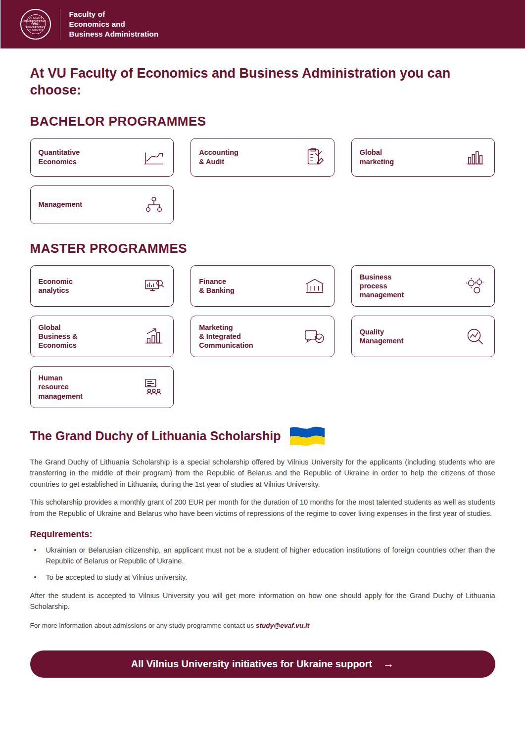VILNIAUS UNIVERSITETAS · 1579 · UNIVERSITAS VILNENSIS VU
Faculty of
Economics and
Business Administration
At VU Faculty of Economics and Business Administration you can choose:
Bachelor programmes
Quantitative
Economics
Accounting
& Audit
Global
marketing
Management
Master programmes
Economic
analytics
Finance
& Banking
Business
process
management
Global
Business &
Economics
Marketing
& Integrated
Communication
Quality
Management
Human
resource
management
The Grand Duchy of Lithuania Scholarship
The Grand Duchy of Lithuania Scholarship is a special scholarship offered by Vilnius University for the applicants (including students who are transferring in the middle of their program) from the Republic of Belarus and the Republic of Ukraine in order to help the citizens of those countries to get established in Lithuania, during the 1st year of studies at Vilnius University.
This scholarship provides a monthly grant of 200 EUR per month for the duration of 10 months for the most talented students as well as students from the Republic of Ukraine and Belarus who have been victims of repressions of the regime to cover living expenses in the first year of studies.
Requirements:
Ukrainian or Belarusian citizenship, an applicant must not be a student of higher education institutions of foreign countries other than the Republic of Belarus or Republic of Ukraine.
To be accepted to study at Vilnius university.
After the student is accepted to Vilnius University you will get more information on how one should apply for the Grand Duchy of Lithuania Scholarship.
For more information about admissions or any study programme contact us study@evaf.vu.lt
All Vilnius University initiatives for Ukraine support →